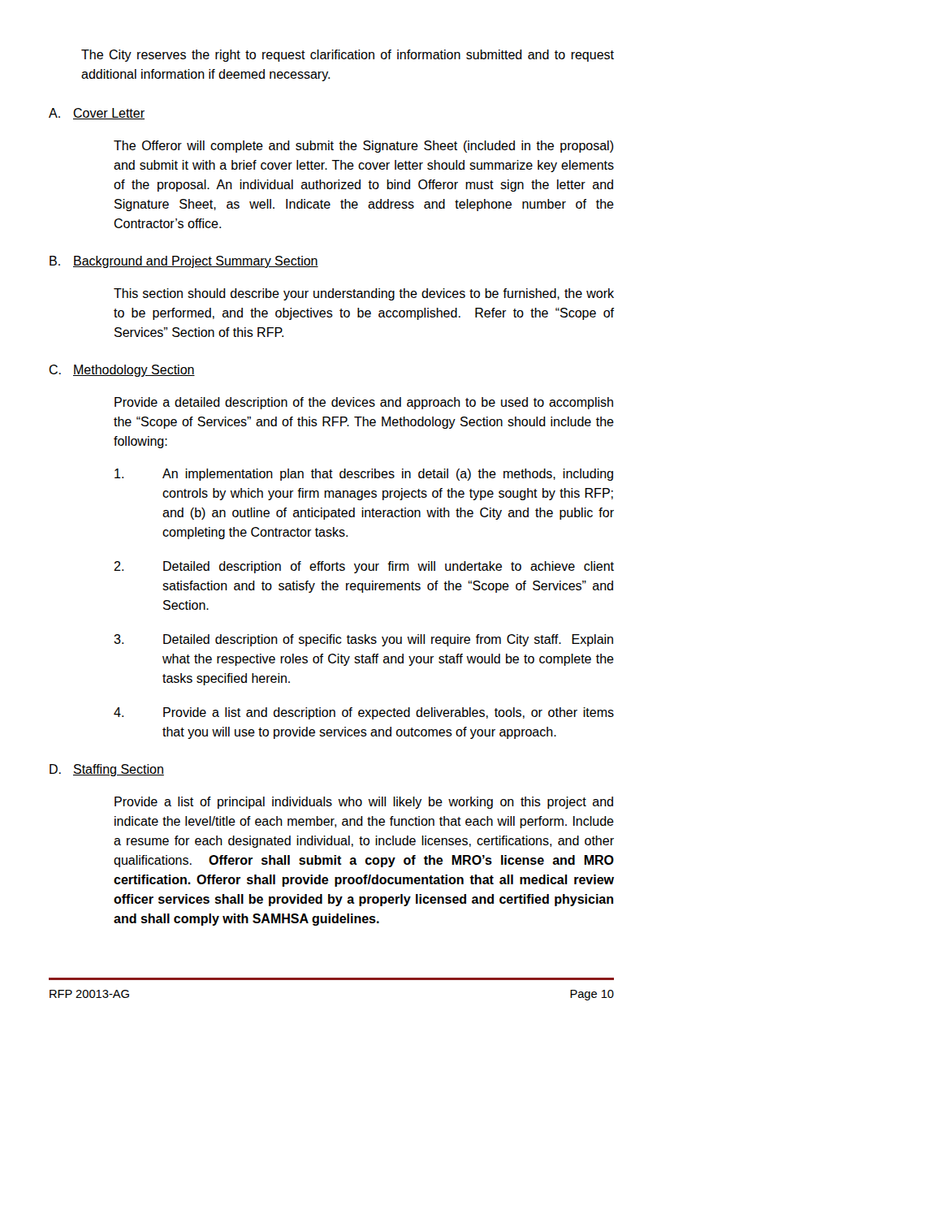The City reserves the right to request clarification of information submitted and to request additional information if deemed necessary.
A. Cover Letter
The Offeror will complete and submit the Signature Sheet (included in the proposal) and submit it with a brief cover letter. The cover letter should summarize key elements of the proposal. An individual authorized to bind Offeror must sign the letter and Signature Sheet, as well. Indicate the address and telephone number of the Contractor’s office.
B. Background and Project Summary Section
This section should describe your understanding the devices to be furnished, the work to be performed, and the objectives to be accomplished. Refer to the “Scope of Services” Section of this RFP.
C. Methodology Section
Provide a detailed description of the devices and approach to be used to accomplish the “Scope of Services” and of this RFP. The Methodology Section should include the following:
1. An implementation plan that describes in detail (a) the methods, including controls by which your firm manages projects of the type sought by this RFP; and (b) an outline of anticipated interaction with the City and the public for completing the Contractor tasks.
2. Detailed description of efforts your firm will undertake to achieve client satisfaction and to satisfy the requirements of the “Scope of Services” and Section.
3. Detailed description of specific tasks you will require from City staff. Explain what the respective roles of City staff and your staff would be to complete the tasks specified herein.
4. Provide a list and description of expected deliverables, tools, or other items that you will use to provide services and outcomes of your approach.
D. Staffing Section
Provide a list of principal individuals who will likely be working on this project and indicate the level/title of each member, and the function that each will perform. Include a resume for each designated individual, to include licenses, certifications, and other qualifications. Offeror shall submit a copy of the MRO’s license and MRO certification. Offeror shall provide proof/documentation that all medical review officer services shall be provided by a properly licensed and certified physician and shall comply with SAMHSA guidelines.
RFP 20013-AG Page 10